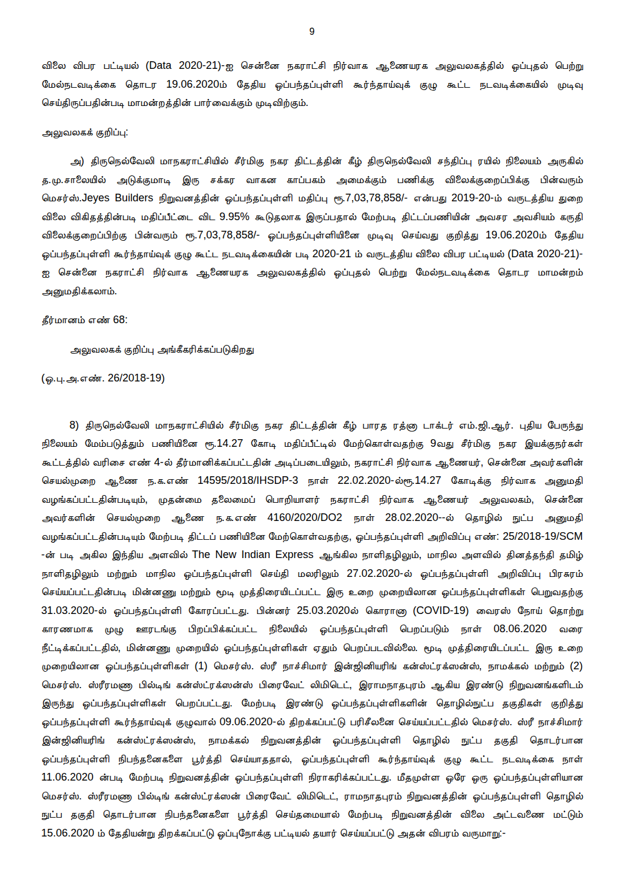9
விலை விபர பட்டியல் (Data 2020-21)-ஐ சென்னை நகராட்சி நிர்வாக ஆணையரக அலுவலகத்தில் ஒப்புதல் பெற்று மேல்நடவடிக்கை தொடர 19.06.2020ம் தேதிய ஒப்பந்தப்புள்ளி கூர்ந்தாய்வுக் குழு கூட்ட நடவடிக்கையில் முடிவு செய்திருப்பதின்படி மாமன்றத்தின் பார்வைக்கும் முடிவிற்கும்.
அலுவலகக் குறிப்பு:
அ) திருநெல்வேலி மாநகராட்சியில் சீர்மிகு நகர திட்டத்தின் கீழ் திருநெல்வேலி சந்திப்பு ரயில் நிலையம் அருகில் த.மு.சாலையில் அடுக்குமாடி இரு சக்கர வாகன காப்பகம் அமைக்கும் பணிக்கு விலைக்குறைப்பிக்கு பின்வரும் மெசர்ஸ்.Jeyes Builders நிறுவனத்தின் ஒப்பந்தப்புள்ளி மதிப்பு ரூ.7,03,78,858/- என்பது 2019-20-ம் வருடத்திய துறை விலை விகிதத்தின்படி மதிப்பீட்டை விட 9.95% கூடுதலாக இருப்பதால் மேற்படி திட்டப்பணியின் அவசர அவசியம் கருதி விலைக்குறைப்பிற்கு பின்வரும் ரூ.7,03,78,858/- ஒப்பந்தப்புள்ளியினை முடிவு செய்வது குறித்து 19.06.2020ம் தேதிய ஒப்பந்தப்புள்ளி கூர்ந்தாய்வுக் குழு கூட்ட நடவடிக்கையின் படி 2020-21 ம் வருடத்திய விலை விபர பட்டியல் (Data 2020-21)-ஐ சென்னை நகராட்சி நிர்வாக ஆணையரக அலுவலகத்தில் ஒப்புதல் பெற்று மேல்நடவடிக்கை தொடர மாமன்றம் அனுமதிக்கலாம்.
தீர்மானம் எண் 68:
அலுவலகக் குறிப்பு அங்கீகரிக்கப்படுகிறது
(ஒ.பு.அ.எண். 26/2018-19)
8) திருநெல்வேலி மாநகராட்சியில் சீர்மிகு நகர திட்டத்தின் கீழ் பாரத ரத்னா டாக்டர் எம்.ஜி.ஆர். புதிய பேருந்து நிலையம் மேம்படுத்தும் பணியினை ரூ.14.27 கோடி மதிப்பீட்டில் மேற்கொள்வதற்கு 9வது சீர்மிகு நகர இயக்குநர்கள் கூட்டத்தில் வரிசை எண் 4-ல் தீர்மானிக்கப்பட்டதின் அடிப்படையிலும், நகராட்சி நிர்வாக ஆணையர், சென்னை அவர்களின் செயல்முறை ஆணை ந.க.எண் 14595/2018/IHSDP-3 நாள் 22.02.2020-ல்ரூ.14.27 கோடிக்கு நிர்வாக அனுமதி வழங்கப்பட்டதின்படியும், முதன்மை தலைமைப் பொறியாளர் நகராட்சி நிர்வாக ஆணையர் அலுவலகம், சென்னை அவர்களின் செயல்முறை ஆணை ந.க.எண் 4160/2020/DO2 நாள் 28.02.2020--ல் தொழில் நுட்ப அனுமதி வழங்கப்பட்டதின்படியும் மேற்படி திட்டப் பணியினை மேற்கொள்வதற்கு, ஒப்பந்தப்புள்ளி அறிவிப்பு எண்: 25/2018-19/SCM -ன் படி அகில இந்திய அளவில் The New Indian Express ஆங்கில நாளிதழிலும், மாநில அளவில் தினத்தந்தி தமிழ் நாளிதழிலும் மற்றும் மாநில ஒப்பந்தப்புள்ளி செய்தி மலரிலும் 27.02.2020-ல் ஒப்பந்தப்புள்ளி அறிவிப்பு பிரசுரம் செய்யப்பட்டதின்படி மின்னணு மற்றும் மூடி முத்திரையிடப்பட்ட இரு உறை முறையிலான ஒப்பந்தப்புள்ளிகள் பெறுவதற்கு 31.03.2020-ல் ஒப்பந்தப்புள்ளி கோரப்பட்டது. பின்னர் 25.03.2020ல் கொரானா (COVID-19) வைரஸ் நோய் தொற்று காரணமாக முழு ஊரடங்கு பிறப்பிக்கப்பட்ட நிலையில் ஒப்பந்தப்புள்ளி பெறப்படும் நாள் 08.06.2020 வரை நீட்டிக்கப்பட்டதில், மின்னணு முறையில் ஒப்பந்தப்புள்ளிகள் ஏதும் பெறப்படவில்லை. மூடி முத்திரையிடப்பட்ட இரு உறை முறையிலான ஒப்பந்தப்புள்ளிகள் (1) மெசர்ஸ். ஸ்ரீ நாச்சிமார் இன்ஜினியரிங் கன்ஸ்ட்ரக்ஸன்ஸ், நாமக்கல் மற்றும் (2) மெசர்ஸ். ஸ்ரீரமணா பில்டிங் கன்ஸ்ட்ரக்ஸன்ஸ் பிரைவேட் லிமிடெட், இராமநாதபுரம் ஆகிய இரண்டு நிறுவனங்களிடம் இருந்து ஒப்பந்தப்புள்ளிகள் பெறப்பட்டது. மேற்படி இரண்டு ஒப்பந்தப்புள்ளிகளின் தொழில்நுட்ப தகுதிகள் குறித்து ஒப்பந்தப்புள்ளி கூர்ந்தாய்வுக் குழுவால் 09.06.2020-ல் திறக்கப்பட்டு பரிசீலனை செய்யப்பட்டதில் மெசர்ஸ். ஸ்ரீ நாச்சிமார் இன்ஜினியரிங் கன்ஸ்ட்ரக்ஸன்ஸ், நாமக்கல் நிறுவனத்தின் ஒப்பந்தப்புள்ளி தொழில் நுட்ப தகுதி தொடர்பான ஒப்பந்தப்புள்ளி நிபந்தனைகளை பூர்த்தி செய்யாததால், ஒப்பந்தப்புள்ளி கூர்ந்தாய்வுக் குழு கூட்ட நடவடிக்கை நாள் 11.06.2020 ன்படி மேற்படி நிறுவனத்தின் ஒப்பந்தப்புள்ளி நிராகரிக்கப்பட்டது. மீதமுள்ள ஒரே ஒரு ஒப்பந்தப்புள்ளியான மெசர்ஸ். ஸ்ரீரமணா பில்டிங் கன்ஸ்ட்ரக்ஸன் பிரைவேட் லிமிடெட், ராமநாதபுரம் நிறுவனத்தின் ஒப்பந்தப்புள்ளி தொழில் நுட்ப தகுதி தொடர்பான நிபந்தனைகளை பூர்த்தி செய்தமையால் மேற்படி நிறுவனத்தின் விலை அட்டவணை மட்டும் 15.06.2020 ம் தேதியன்று திறக்கப்பட்டு ஒப்புநோக்கு பட்டியல் தயார் செய்யப்பட்டு அதன் விபரம் வருமாறு:-